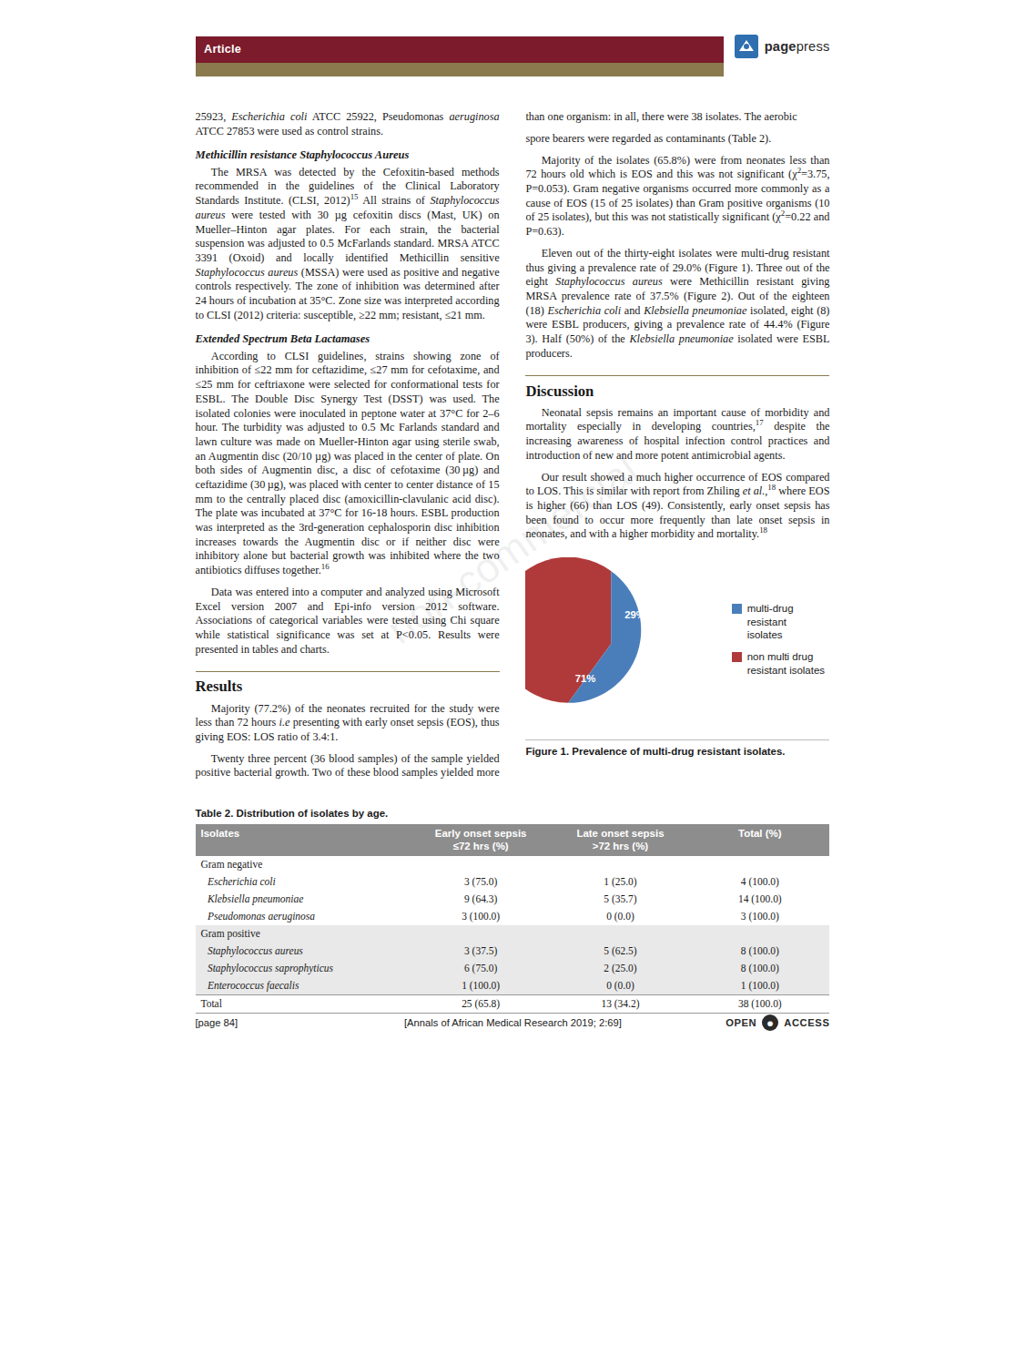Article
page press
non-commercial
25923, Escherichia coli ATCC 25922, Pseudomonas aeruginosa ATCC 27853 were used as control strains.
Methicillin resistance Staphylococcus Aureus
The MRSA was detected by the Cefoxitin-based methods recommended in the guidelines of the Clinical Laboratory Standards Institute. (CLSI, 2012)15 All strains of Staphylococcus aureus were tested with 30 µg cefoxitin discs (Mast, UK) on Mueller–Hinton agar plates. For each strain, the bacterial suspension was adjusted to 0.5 McFarlands standard. MRSA ATCC 3391 (Oxoid) and locally identified Methicillin sensitive Staphylococcus aureus (MSSA) were used as positive and negative controls respectively. The zone of inhibition was determined after 24 hours of incubation at 35°C. Zone size was interpreted according to CLSI (2012) criteria: susceptible, ≥22 mm; resistant, ≤21 mm.
Extended Spectrum Beta Lactamases
According to CLSI guidelines, strains showing zone of inhibition of ≤22 mm for ceftazidime, ≤27 mm for cefotaxime, and ≤25 mm for ceftriaxone were selected for conformational tests for ESBL. The Double Disc Synergy Test (DSST) was used. The isolated colonies were inoculated in peptone water at 37°C for 2–6 hour. The turbidity was adjusted to 0.5 Mc Farlands standard and lawn culture was made on Mueller-Hinton agar using sterile swab, an Augmentin disc (20/10 µg) was placed in the center of plate. On both sides of Augmentin disc, a disc of cefotaxime (30 µg) and ceftazidime (30 µg), was placed with center to center distance of 15 mm to the centrally placed disc (amoxicillin-clavulanic acid disc). The plate was incubated at 37°C for 16-18 hours. ESBL production was interpreted as the 3rd-generation cephalosporin disc inhibition increases towards the Augmentin disc or if neither disc were inhibitory alone but bacterial growth was inhibited where the two antibiotics diffuses together.16
Data was entered into a computer and analyzed using Microsoft Excel version 2007 and Epi-info version 2012 software. Associations of categorical variables were tested using Chi square while statistical significance was set at P<0.05. Results were presented in tables and charts.
Results
Majority (77.2%) of the neonates recruited for the study were less than 72 hours i.e presenting with early onset sepsis (EOS), thus giving EOS: LOS ratio of 3.4:1.
Twenty three percent (36 blood samples) of the sample yielded positive bacterial growth. Two of these blood samples yielded more than one organism: in all, there were 38 isolates. The aerobic
spore bearers were regarded as contaminants (Table 2).
Majority of the isolates (65.8%) were from neonates less than 72 hours old which is EOS and this was not significant (χ2=3.75, P=0.053). Gram negative organisms occurred more commonly as a cause of EOS (15 of 25 isolates) than Gram positive organisms (10 of 25 isolates), but this was not statistically significant (χ2=0.22 and P=0.63).
Eleven out of the thirty-eight isolates were multi-drug resistant thus giving a prevalence rate of 29.0% (Figure 1). Three out of the eight Staphylococcus aureus were Methicillin resistant giving MRSA prevalence rate of 37.5% (Figure 2). Out of the eighteen (18) Escherichia coli and Klebsiella pneumoniae isolated, eight (8) were ESBL producers, giving a prevalence rate of 44.4% (Figure 3). Half (50%) of the Klebsiella pneumoniae isolated were ESBL producers.
Discussion
Neonatal sepsis remains an important cause of morbidity and mortality especially in developing countries,17 despite the increasing awareness of hospital infection control practices and introduction of new and more potent antimicrobial agents.
Our result showed a much higher occurrence of EOS compared to LOS. This is similar with report from Zhiling et al.,18 where EOS is higher (66) than LOS (49). Consistently, early onset sepsis has been found to occur more frequently than late onset sepsis in neonates, and with a higher morbidity and mortality.18
29% 71%
multi-drug resistant
isolates
non multi drug
resistant isolates
Figure 1. Prevalence of multi-drug resistant isolates.
Table 2. Distribution of isolates by age.
| Isolates | Early onset sepsis ≤72 hrs (%) | Late onset sepsis >72 hrs (%) | Total (%) |
| --- | --- | --- | --- |
| Gram negative | | | |
| Escherichia coli | 3 (75.0) | 1 (25.0) | 4 (100.0) |
| Klebsiella pneumoniae | 9 (64.3) | 5 (35.7) | 14 (100.0) |
| Pseudomonas aeruginosa | 3 (100.0) | 0 (0.0) | 3 (100.0) |
| Gram positive | | | |
| Staphylococcus aureus | 3 (37.5) | 5 (62.5) | 8 (100.0) |
| Staphylococcus saprophyticus | 6 (75.0) | 2 (25.0) | 8 (100.0) |
| Enterococcus faecalis | 1 (100.0) | 0 (0.0) | 1 (100.0) |
| Total | 25 (65.8) | 13 (34.2) | 38 (100.0) |
[page 84]
[Annals of African Medical Research 2019; 2:69]
OPEN ● ACCESS